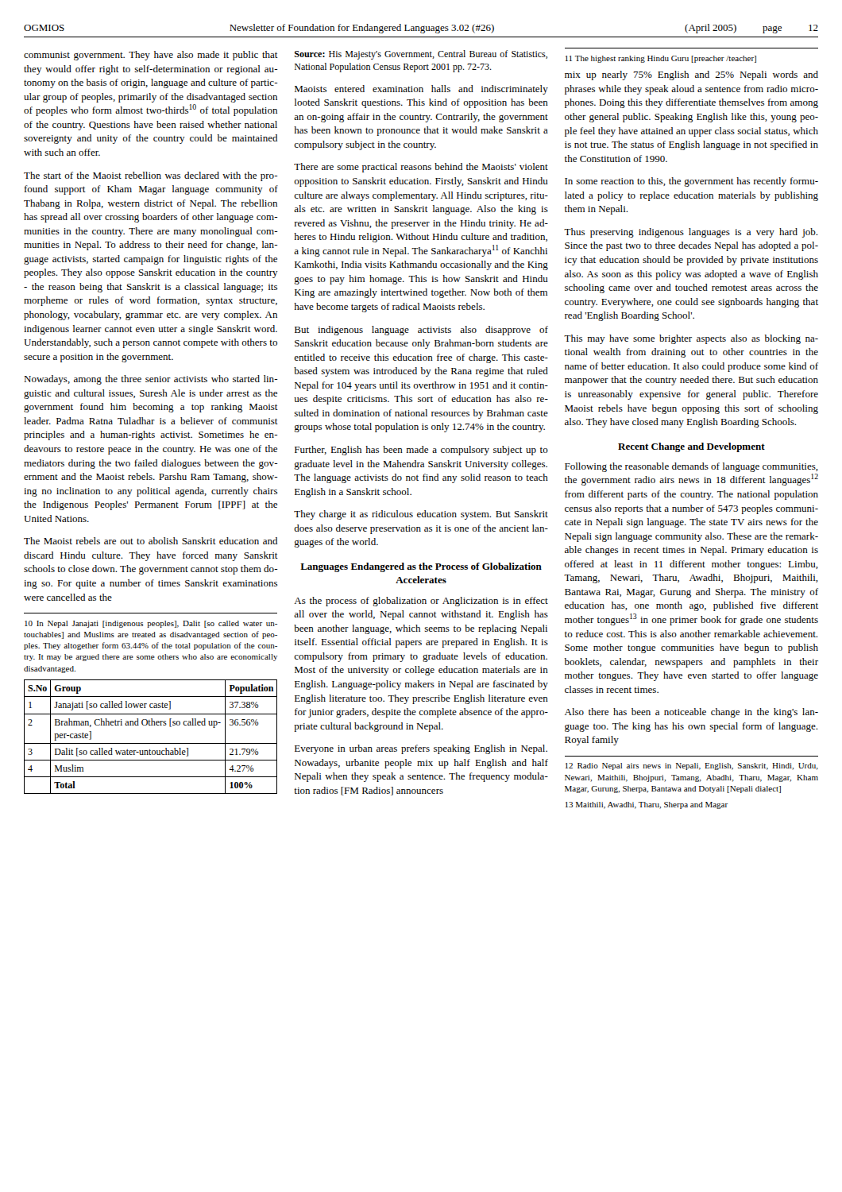OGMIOS
Newsletter of Foundation for Endangered Languages 3.02 (#26)
(April 2005) page 12
communist government. They have also made it public that they would offer right to self-determination or regional autonomy on the basis of origin, language and culture of particular group of peoples, primarily of the disadvantaged section of peoples who form almost two-thirds10 of total population of the country. Questions have been raised whether national sovereignty and unity of the country could be maintained with such an offer.
The start of the Maoist rebellion was declared with the profound support of Kham Magar language community of Thabang in Rolpa, western district of Nepal. The rebellion has spread all over crossing boarders of other language communities in the country. There are many monolingual communities in Nepal. To address to their need for change, language activists, started campaign for linguistic rights of the peoples. They also oppose Sanskrit education in the country - the reason being that Sanskrit is a classical language; its morpheme or rules of word formation, syntax structure, phonology, vocabulary, grammar etc. are very complex. An indigenous learner cannot even utter a single Sanskrit word. Understandably, such a person cannot compete with others to secure a position in the government.
Nowadays, among the three senior activists who started linguistic and cultural issues, Suresh Ale is under arrest as the government found him becoming a top ranking Maoist leader. Padma Ratna Tuladhar is a believer of communist principles and a human-rights activist. Sometimes he endeavours to restore peace in the country. He was one of the mediators during the two failed dialogues between the government and the Maoist rebels. Parshu Ram Tamang, showing no inclination to any political agenda, currently chairs the Indigenous Peoples' Permanent Forum [IPPF] at the United Nations.
The Maoist rebels are out to abolish Sanskrit education and discard Hindu culture. They have forced many Sanskrit schools to close down. The government cannot stop them doing so. For quite a number of times Sanskrit examinations were cancelled as the
10 In Nepal Janajati [indigenous peoples], Dalit [so called water untouchables] and Muslims are treated as disadvantaged section of peoples. They altogether form 63.44% of the total population of the country. It may be argued there are some others who also are economically disadvantaged.
| S.No | Group | Population |
| --- | --- | --- |
| 1 | Janajati [so called lower caste] | 37.38% |
| 2 | Brahman, Chhetri and Others [so called upper-caste] | 36.56% |
| 3 | Dalit [so called water-untouchable] | 21.79% |
| 4 | Muslim | 4.27% |
| | Total | 100% |
Source: His Majesty's Government, Central Bureau of Statistics, National Population Census Report 2001 pp. 72-73.
Maoists entered examination halls and indiscriminately looted Sanskrit questions. This kind of opposition has been an on-going affair in the country. Contrarily, the government has been known to pronounce that it would make Sanskrit a compulsory subject in the country.
There are some practical reasons behind the Maoists' violent opposition to Sanskrit education. Firstly, Sanskrit and Hindu culture are always complementary. All Hindu scriptures, rituals etc. are written in Sanskrit language. Also the king is revered as Vishnu, the preserver in the Hindu trinity. He adheres to Hindu religion. Without Hindu culture and tradition, a king cannot rule in Nepal. The Sankaracharya11 of Kanchhi Kamkothi, India visits Kathmandu occasionally and the King goes to pay him homage. This is how Sanskrit and Hindu King are amazingly intertwined together. Now both of them have become targets of radical Maoists rebels.
But indigenous language activists also disapprove of Sanskrit education because only Brahman-born students are entitled to receive this education free of charge. This caste-based system was introduced by the Rana regime that ruled Nepal for 104 years until its overthrow in 1951 and it continues despite criticisms. This sort of education has also resulted in domination of national resources by Brahman caste groups whose total population is only 12.74% in the country.
Further, English has been made a compulsory subject up to graduate level in the Mahendra Sanskrit University colleges. The language activists do not find any solid reason to teach English in a Sanskrit school.
They charge it as ridiculous education system. But Sanskrit does also deserve preservation as it is one of the ancient languages of the world.
Languages Endangered as the Process of Globalization Accelerates
As the process of globalization or Anglicization is in effect all over the world, Nepal cannot withstand it. English has been another language, which seems to be replacing Nepali itself. Essential official papers are prepared in English. It is compulsory from primary to graduate levels of education. Most of the university or college education materials are in English. Language-policy makers in Nepal are fascinated by English literature too. They prescribe English literature even for junior graders, despite the complete absence of the appropriate cultural background in Nepal.
Everyone in urban areas prefers speaking English in Nepal. Nowadays, urbanite people mix up half English and half Nepali when they speak a sentence. The frequency modulation radios [FM Radios] announcers
11 The highest ranking Hindu Guru [preacher /teacher]
mix up nearly 75% English and 25% Nepali words and phrases while they speak aloud a sentence from radio microphones. Doing this they differentiate themselves from among other general public. Speaking English like this, young people feel they have attained an upper class social status, which is not true. The status of English language in not specified in the Constitution of 1990.
In some reaction to this, the government has recently formulated a policy to replace education materials by publishing them in Nepali.
Thus preserving indigenous languages is a very hard job. Since the past two to three decades Nepal has adopted a policy that education should be provided by private institutions also. As soon as this policy was adopted a wave of English schooling came over and touched remotest areas across the country. Everywhere, one could see signboards hanging that read 'English Boarding School'.
This may have some brighter aspects also as blocking national wealth from draining out to other countries in the name of better education. It also could produce some kind of manpower that the country needed there. But such education is unreasonably expensive for general public. Therefore Maoist rebels have begun opposing this sort of schooling also. They have closed many English Boarding Schools.
Recent Change and Development
Following the reasonable demands of language communities, the government radio airs news in 18 different languages12 from different parts of the country. The national population census also reports that a number of 5473 peoples communicate in Nepali sign language. The state TV airs news for the Nepali sign language community also. These are the remarkable changes in recent times in Nepal. Primary education is offered at least in 11 different mother tongues: Limbu, Tamang, Newari, Tharu, Awadhi, Bhojpuri, Maithili, Bantawa Rai, Magar, Gurung and Sherpa. The ministry of education has, one month ago, published five different mother tongues13 in one primer book for grade one students to reduce cost. This is also another remarkable achievement. Some mother tongue communities have begun to publish booklets, calendar, newspapers and pamphlets in their mother tongues. They have even started to offer language classes in recent times.
Also there has been a noticeable change in the king's language too. The king has his own special form of language. Royal family
12 Radio Nepal airs news in Nepali, English, Sanskrit, Hindi, Urdu, Newari, Maithili, Bhojpuri, Tamang, Abadhi, Tharu, Magar, Kham Magar, Gurung, Sherpa, Bantawa and Dotyali [Nepali dialect]
13 Maithili, Awadhi, Tharu, Sherpa and Magar